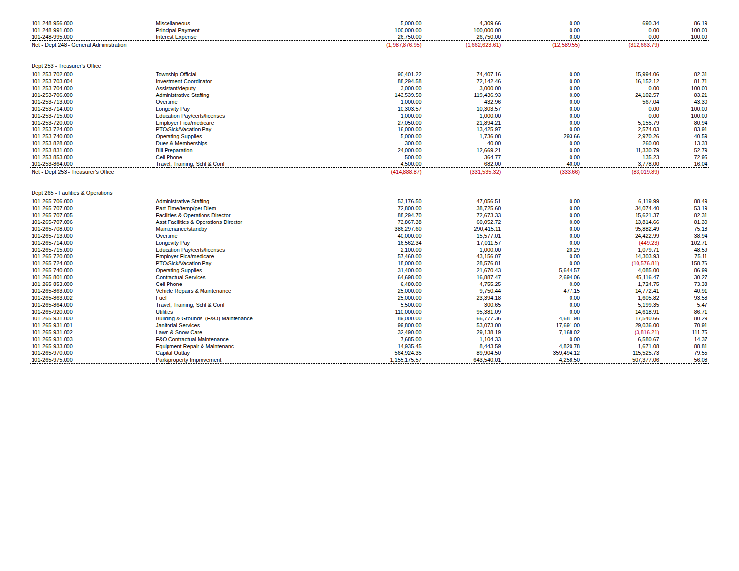| 101-248-956.000 | Miscellaneous | 5,000.00 | 4,309.66 | 0.00 | 690.34 | 86.19 |
| 101-248-991.000 | Principal Payment | 100,000.00 | 100,000.00 | 0.00 | 0.00 | 100.00 |
| 101-248-995.000 | Interest Expense | 26,750.00 | 26,750.00 | 0.00 | 0.00 | 100.00 |
| Net - Dept 248 - General Administration | | (1,987,876.95) | (1,662,623.61) | (12,589.55) | (312,663.79) | |
| Dept 253 - Treasurer's Office |
| 101-253-702.000 | Township Official | 90,401.22 | 74,407.16 | 0.00 | 15,994.06 | 82.31 |
| 101-253-703.004 | Investment Coordinator | 88,294.58 | 72,142.46 | 0.00 | 16,152.12 | 81.71 |
| 101-253-704.000 | Assistant/deputy | 3,000.00 | 3,000.00 | 0.00 | 0.00 | 100.00 |
| 101-253-706.000 | Administrative Staffing | 143,539.50 | 119,436.93 | 0.00 | 24,102.57 | 83.21 |
| 101-253-713.000 | Overtime | 1,000.00 | 432.96 | 0.00 | 567.04 | 43.30 |
| 101-253-714.000 | Longevity Pay | 10,303.57 | 10,303.57 | 0.00 | 0.00 | 100.00 |
| 101-253-715.000 | Education Pay/certs/licenses | 1,000.00 | 1,000.00 | 0.00 | 0.00 | 100.00 |
| 101-253-720.000 | Employer Fica/medicare | 27,050.00 | 21,894.21 | 0.00 | 5,155.79 | 80.94 |
| 101-253-724.000 | PTO/Sick/Vacation Pay | 16,000.00 | 13,425.97 | 0.00 | 2,574.03 | 83.91 |
| 101-253-740.000 | Operating Supplies | 5,000.00 | 1,736.08 | 293.66 | 2,970.26 | 40.59 |
| 101-253-828.000 | Dues & Memberships | 300.00 | 40.00 | 0.00 | 260.00 | 13.33 |
| 101-253-831.000 | Bill Preparation | 24,000.00 | 12,669.21 | 0.00 | 11,330.79 | 52.79 |
| 101-253-853.000 | Cell Phone | 500.00 | 364.77 | 0.00 | 135.23 | 72.95 |
| 101-253-864.000 | Travel, Training, Schl & Conf | 4,500.00 | 682.00 | 40.00 | 3,778.00 | 16.04 |
| Net - Dept 253 - Treasurer's Office | | (414,888.87) | (331,535.32) | (333.66) | (83,019.89) | |
| Dept 265 - Facilities & Operations |
| 101-265-706.000 | Administrative Staffing | 53,176.50 | 47,056.51 | 0.00 | 6,119.99 | 88.49 |
| 101-265-707.000 | Part-Time/temp/per Diem | 72,800.00 | 38,725.60 | 0.00 | 34,074.40 | 53.19 |
| 101-265-707.005 | Facilities & Operations Director | 88,294.70 | 72,673.33 | 0.00 | 15,621.37 | 82.31 |
| 101-265-707.006 | Asst Facilities & Operations Director | 73,867.38 | 60,052.72 | 0.00 | 13,814.66 | 81.30 |
| 101-265-708.000 | Maintenance/standby | 386,297.60 | 290,415.11 | 0.00 | 95,882.49 | 75.18 |
| 101-265-713.000 | Overtime | 40,000.00 | 15,577.01 | 0.00 | 24,422.99 | 38.94 |
| 101-265-714.000 | Longevity Pay | 16,562.34 | 17,011.57 | 0.00 | (449.23) | 102.71 |
| 101-265-715.000 | Education Pay/certs/licenses | 2,100.00 | 1,000.00 | 20.29 | 1,079.71 | 48.59 |
| 101-265-720.000 | Employer Fica/medicare | 57,460.00 | 43,156.07 | 0.00 | 14,303.93 | 75.11 |
| 101-265-724.000 | PTO/Sick/Vacation Pay | 18,000.00 | 28,576.81 | 0.00 | (10,576.81) | 158.76 |
| 101-265-740.000 | Operating Supplies | 31,400.00 | 21,670.43 | 5,644.57 | 4,085.00 | 86.99 |
| 101-265-801.000 | Contractual Services | 64,698.00 | 16,887.47 | 2,694.06 | 45,116.47 | 30.27 |
| 101-265-853.000 | Cell Phone | 6,480.00 | 4,755.25 | 0.00 | 1,724.75 | 73.38 |
| 101-265-863.000 | Vehicle Repairs & Maintenance | 25,000.00 | 9,750.44 | 477.15 | 14,772.41 | 40.91 |
| 101-265-863.002 | Fuel | 25,000.00 | 23,394.18 | 0.00 | 1,605.82 | 93.58 |
| 101-265-864.000 | Travel, Training, Schl & Conf | 5,500.00 | 300.65 | 0.00 | 5,199.35 | 5.47 |
| 101-265-920.000 | Utilities | 110,000.00 | 95,381.09 | 0.00 | 14,618.91 | 86.71 |
| 101-265-931.000 | Building & Grounds (F&O) Maintenance | 89,000.00 | 66,777.36 | 4,681.98 | 17,540.66 | 80.29 |
| 101-265-931.001 | Janitorial Services | 99,800.00 | 53,073.00 | 17,691.00 | 29,036.00 | 70.91 |
| 101-265-931.002 | Lawn & Snow Care | 32,490.00 | 29,138.19 | 7,168.02 | (3,816.21) | 111.75 |
| 101-265-931.003 | F&O Contractual Maintenance | 7,685.00 | 1,104.33 | 0.00 | 6,580.67 | 14.37 |
| 101-265-933.000 | Equipment Repair & Maintenanc | 14,935.45 | 8,443.59 | 4,820.78 | 1,671.08 | 88.81 |
| 101-265-970.000 | Capital Outlay | 564,924.35 | 89,904.50 | 359,494.12 | 115,525.73 | 79.55 |
| 101-265-975.000 | Park/property Improvement | 1,155,175.57 | 643,540.01 | 4,258.50 | 507,377.06 | 56.08 |